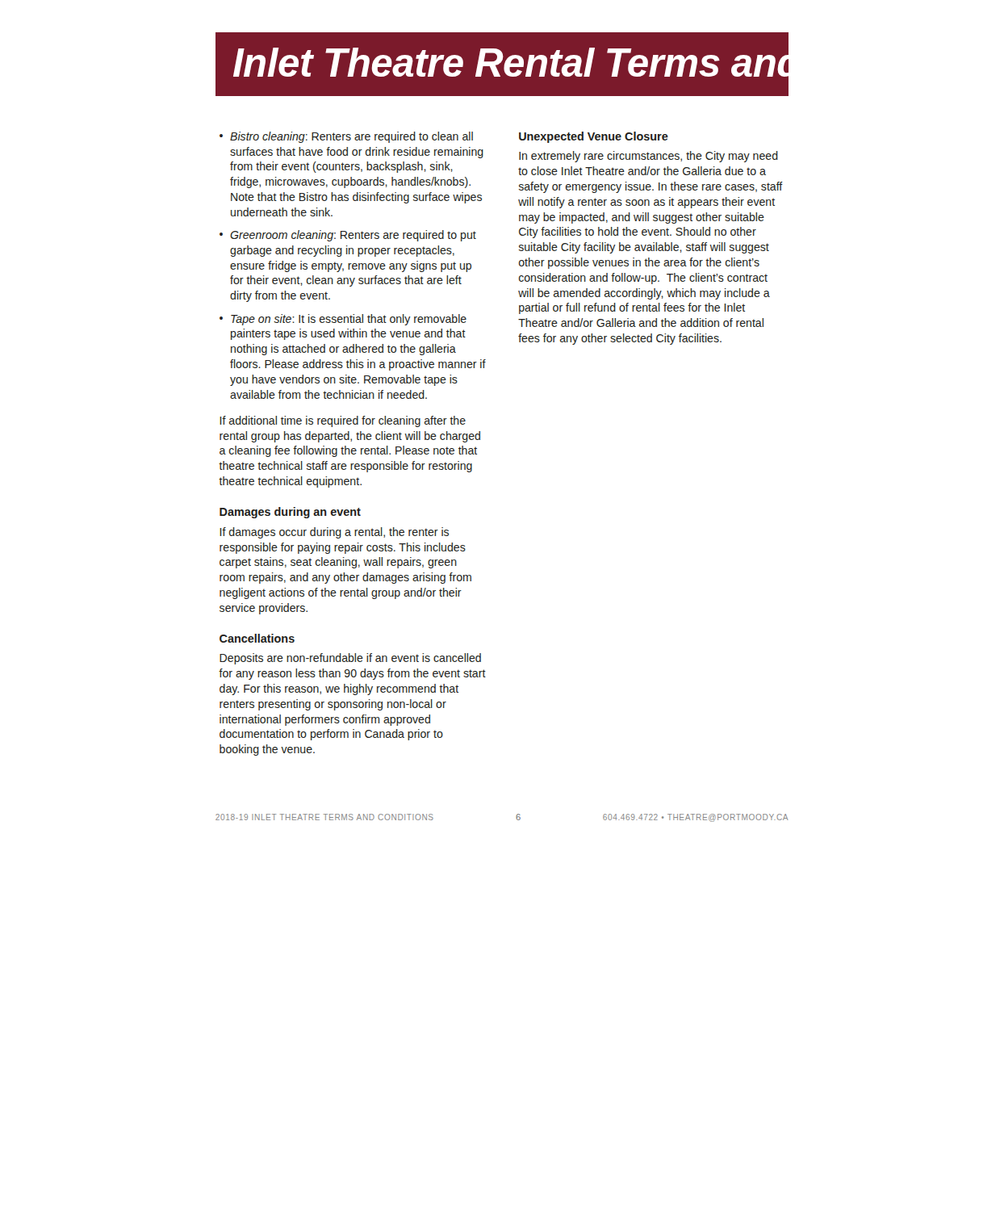Inlet Theatre Rental Terms and Conditions
Bistro cleaning: Renters are required to clean all surfaces that have food or drink residue remaining from their event (counters, backsplash, sink, fridge, microwaves, cupboards, handles/knobs). Note that the Bistro has disinfecting surface wipes underneath the sink.
Greenroom cleaning: Renters are required to put garbage and recycling in proper receptacles, ensure fridge is empty, remove any signs put up for their event, clean any surfaces that are left dirty from the event.
Tape on site: It is essential that only removable painters tape is used within the venue and that nothing is attached or adhered to the galleria floors. Please address this in a proactive manner if you have vendors on site. Removable tape is available from the technician if needed.
If additional time is required for cleaning after the rental group has departed, the client will be charged a cleaning fee following the rental. Please note that theatre technical staff are responsible for restoring theatre technical equipment.
Damages during an event
If damages occur during a rental, the renter is responsible for paying repair costs. This includes carpet stains, seat cleaning, wall repairs, green room repairs, and any other damages arising from negligent actions of the rental group and/or their service providers.
Cancellations
Deposits are non-refundable if an event is cancelled for any reason less than 90 days from the event start day. For this reason, we highly recommend that renters presenting or sponsoring non-local or international performers confirm approved documentation to perform in Canada prior to booking the venue.
Unexpected Venue Closure
In extremely rare circumstances, the City may need to close Inlet Theatre and/or the Galleria due to a safety or emergency issue. In these rare cases, staff will notify a renter as soon as it appears their event may be impacted, and will suggest other suitable City facilities to hold the event. Should no other suitable City facility be available, staff will suggest other possible venues in the area for the client’s consideration and follow-up. The client’s contract will be amended accordingly, which may include a partial or full refund of rental fees for the Inlet Theatre and/or Galleria and the addition of rental fees for any other selected City facilities.
2018-19 Inlet Theatre Terms and Conditions
6
604.469.4722 • theatre@portmoody.ca